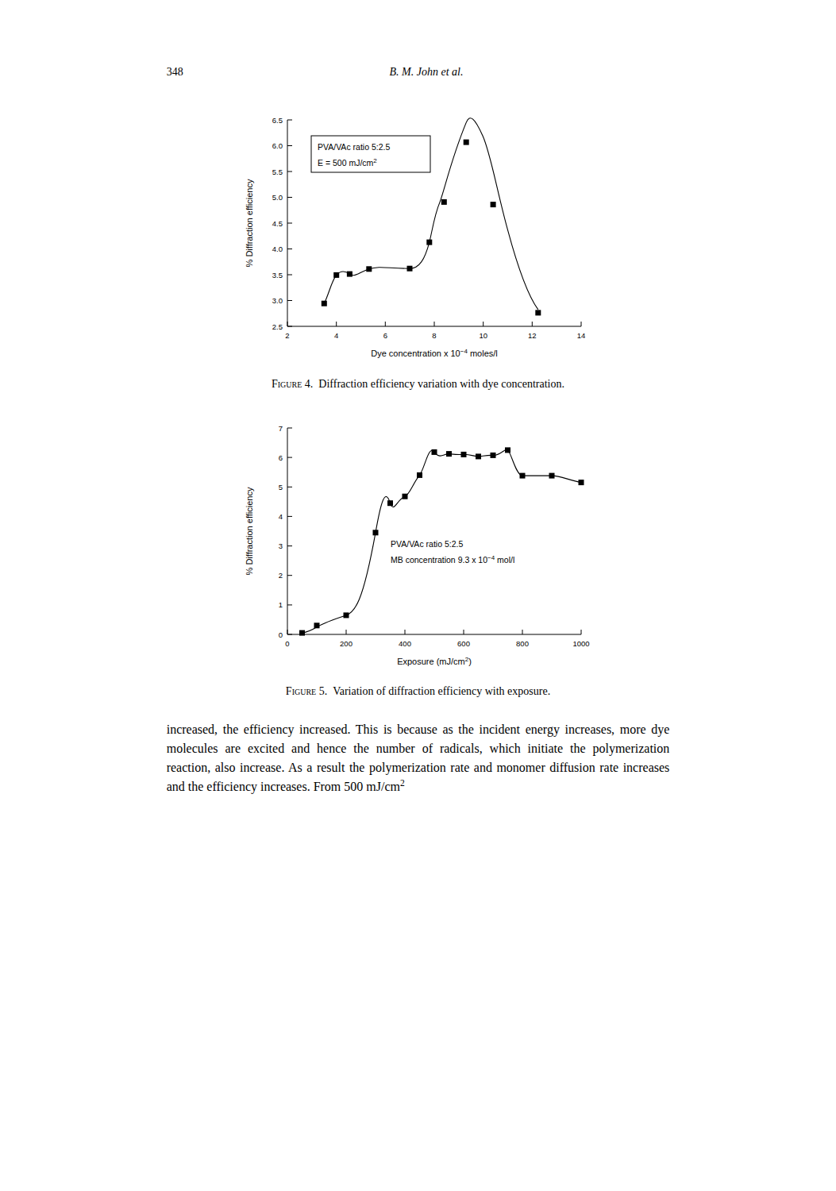348
B. M. John et al.
2.5 3.0 3.5 4.0 4.5 5.0 5.5 6.0 6.5 2 4 6 8 10 12 14 Dye concentration x 10−4 moles/l % Diffraction efficiency PVA/VAc ratio 5:2.5 E = 500 mJ/cm2
Figure 4. Diffraction efficiency variation with dye concentration.
0 1 2 3 4 5 6 7 0 200 400 600 800 1000 Exposure (mJ/cm2) % Diffraction efficiency PVA/VAc ratio 5:2.5 MB concentration 9.3 x 10−4 mol/l
Figure 5. Variation of diffraction efficiency with exposure.
increased, the efficiency increased. This is because as the incident energy increases, more dye molecules are excited and hence the number of radicals, which initiate the polymerization reaction, also increase. As a result the polymerization rate and monomer diffusion rate increases and the efficiency increases. From 500 mJ/cm2